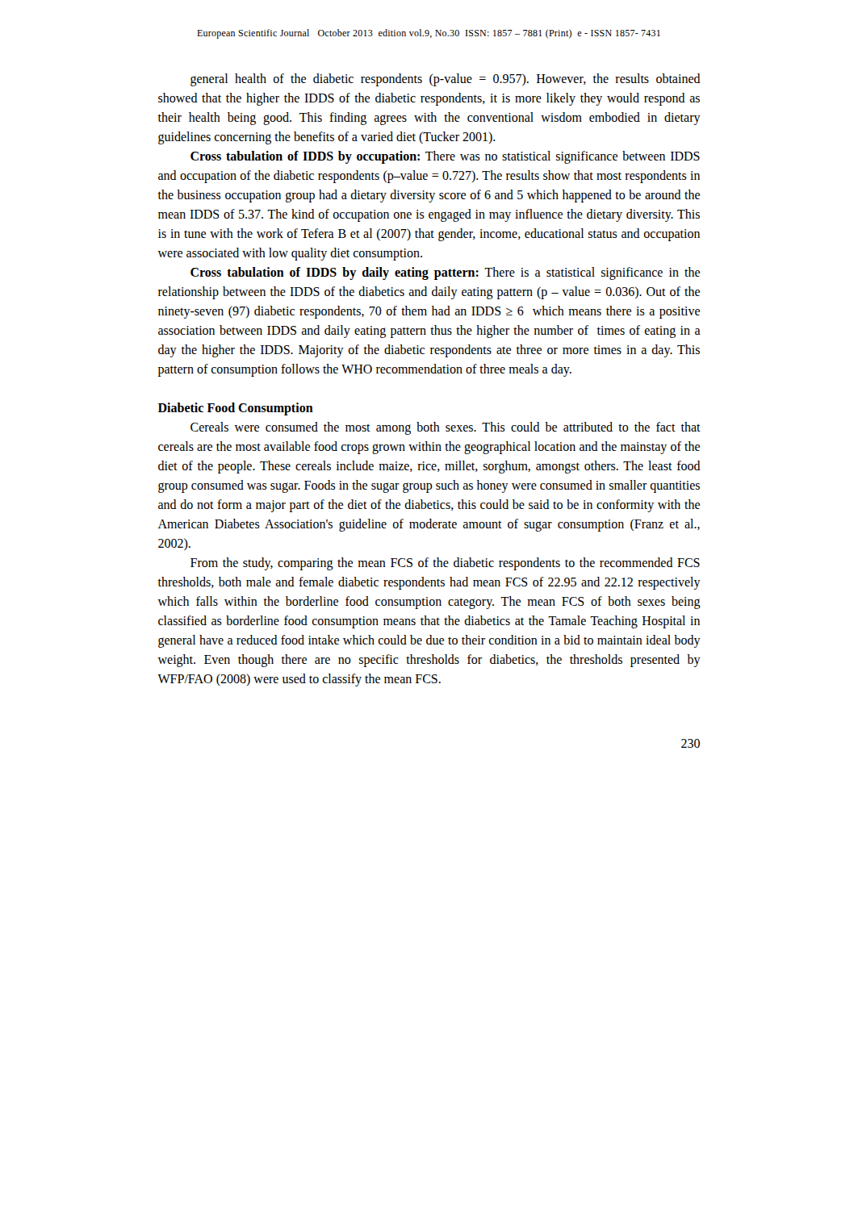European Scientific Journal October 2013 edition vol.9, No.30 ISSN: 1857 – 7881 (Print) e - ISSN 1857- 7431
general health of the diabetic respondents (p-value = 0.957). However, the results obtained showed that the higher the IDDS of the diabetic respondents, it is more likely they would respond as their health being good. This finding agrees with the conventional wisdom embodied in dietary guidelines concerning the benefits of a varied diet (Tucker 2001).
Cross tabulation of IDDS by occupation: There was no statistical significance between IDDS and occupation of the diabetic respondents (p–value = 0.727). The results show that most respondents in the business occupation group had a dietary diversity score of 6 and 5 which happened to be around the mean IDDS of 5.37. The kind of occupation one is engaged in may influence the dietary diversity. This is in tune with the work of Tefera B et al (2007) that gender, income, educational status and occupation were associated with low quality diet consumption.
Cross tabulation of IDDS by daily eating pattern: There is a statistical significance in the relationship between the IDDS of the diabetics and daily eating pattern (p – value = 0.036). Out of the ninety-seven (97) diabetic respondents, 70 of them had an IDDS ≥ 6 which means there is a positive association between IDDS and daily eating pattern thus the higher the number of times of eating in a day the higher the IDDS. Majority of the diabetic respondents ate three or more times in a day. This pattern of consumption follows the WHO recommendation of three meals a day.
Diabetic Food Consumption
Cereals were consumed the most among both sexes. This could be attributed to the fact that cereals are the most available food crops grown within the geographical location and the mainstay of the diet of the people. These cereals include maize, rice, millet, sorghum, amongst others. The least food group consumed was sugar. Foods in the sugar group such as honey were consumed in smaller quantities and do not form a major part of the diet of the diabetics, this could be said to be in conformity with the American Diabetes Association's guideline of moderate amount of sugar consumption (Franz et al., 2002).
From the study, comparing the mean FCS of the diabetic respondents to the recommended FCS thresholds, both male and female diabetic respondents had mean FCS of 22.95 and 22.12 respectively which falls within the borderline food consumption category. The mean FCS of both sexes being classified as borderline food consumption means that the diabetics at the Tamale Teaching Hospital in general have a reduced food intake which could be due to their condition in a bid to maintain ideal body weight. Even though there are no specific thresholds for diabetics, the thresholds presented by WFP/FAO (2008) were used to classify the mean FCS.
230